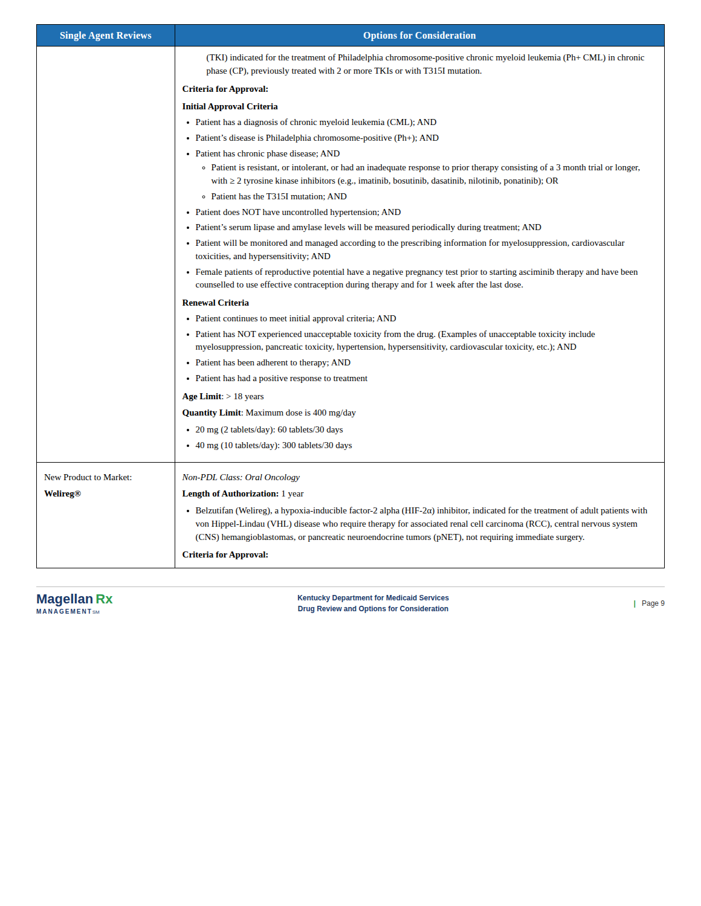| Single Agent Reviews | Options for Consideration |
| --- | --- |
| | (TKI) indicated for the treatment of Philadelphia chromosome-positive chronic myeloid leukemia (Ph+ CML) in chronic phase (CP), previously treated with 2 or more TKIs or with T315I mutation. Criteria for Approval: Initial Approval Criteria Patient has a diagnosis of chronic myeloid leukemia (CML); AND Patient’s disease is Philadelphia chromosome-positive (Ph+); AND Patient has chronic phase disease; AND Patient is resistant, or intolerant, or had an inadequate response to prior therapy consisting of a 3 month trial or longer, with ≥ 2 tyrosine kinase inhibitors (e.g., imatinib, bosutinib, dasatinib, nilotinib, ponatinib); OR Patient has the T315I mutation; AND Patient does NOT have uncontrolled hypertension; AND Patient’s serum lipase and amylase levels will be measured periodically during treatment; AND Patient will be monitored and managed according to the prescribing information for myelosuppression, cardiovascular toxicities, and hypersensitivity; AND Female patients of reproductive potential have a negative pregnancy test prior to starting asciminib therapy and have been counselled to use effective contraception during therapy and for 1 week after the last dose. Renewal Criteria Patient continues to meet initial approval criteria; AND Patient has NOT experienced unacceptable toxicity from the drug. (Examples of unacceptable toxicity include myelosuppression, pancreatic toxicity, hypertension, hypersensitivity, cardiovascular toxicity, etc.); AND Patient has been adherent to therapy; AND Patient has had a positive response to treatment Age Limit : > 18 years Quantity Limit : Maximum dose is 400 mg/day 20 mg (2 tablets/day): 60 tablets/30 days 40 mg (10 tablets/day): 300 tablets/30 days |
| New Product to Market: Welireg® | Non-PDL Class: Oral Oncology Length of Authorization: 1 year Belzutifan (Welireg), a hypoxia-inducible factor-2 alpha (HIF-2α) inhibitor, indicated for the treatment of adult patients with von Hippel-Lindau (VHL) disease who require therapy for associated renal cell carcinoma (RCC), central nervous system (CNS) hemangioblastomas, or pancreatic neuroendocrine tumors (pNET), not requiring immediate surgery. Criteria for Approval: |
Magellan Rx
MANAGEMENT SM
Kentucky Department for Medicaid Services
Drug Review and Options for Consideration
|Page 9